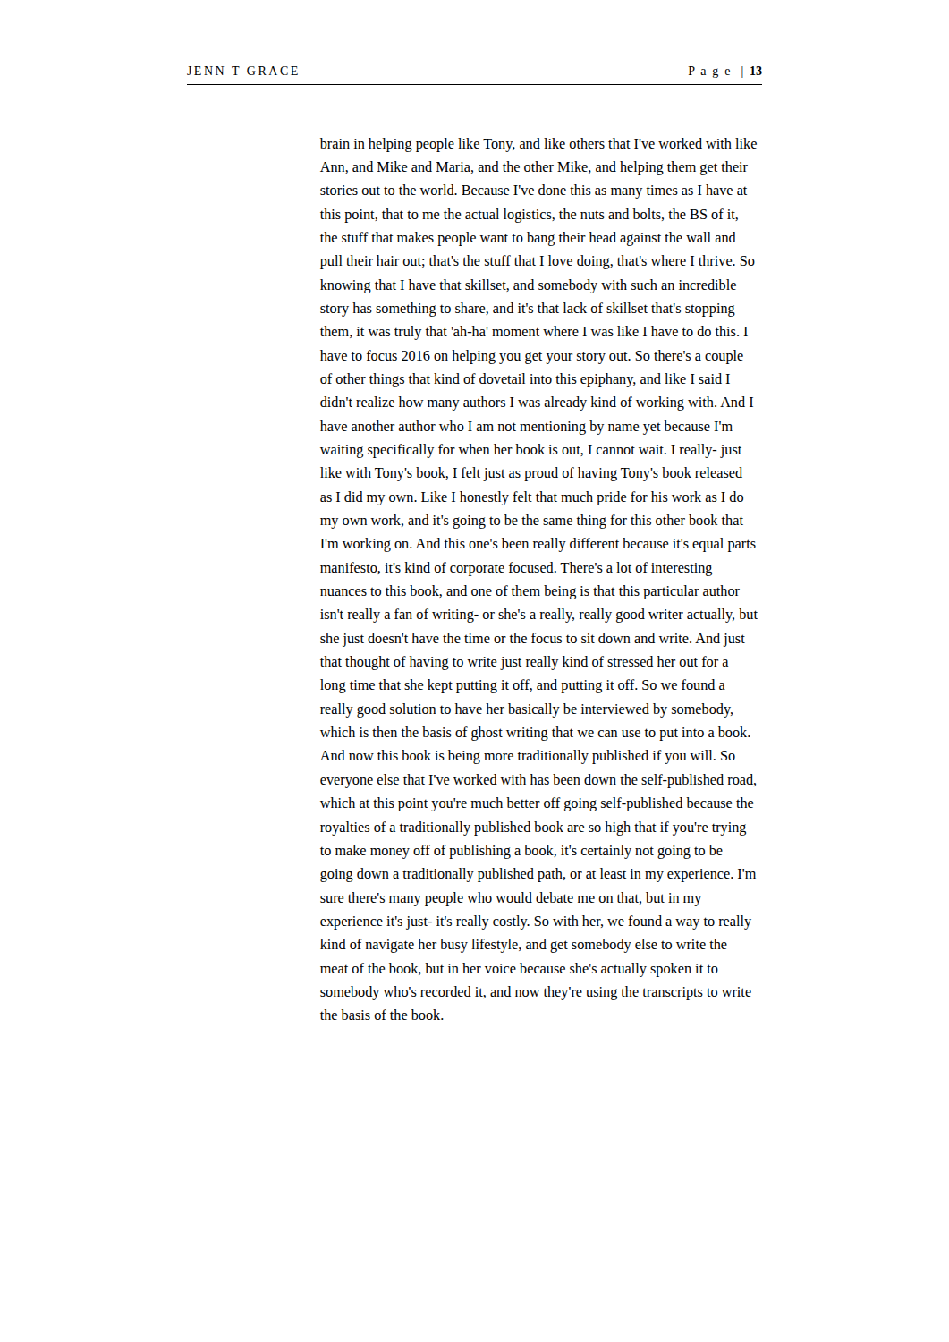Jenn T Grace P a g e | 13
brain in helping people like Tony, and like others that I've worked with like Ann, and Mike and Maria, and the other Mike, and helping them get their stories out to the world. Because I've done this as many times as I have at this point, that to me the actual logistics, the nuts and bolts, the BS of it, the stuff that makes people want to bang their head against the wall and pull their hair out; that's the stuff that I love doing, that's where I thrive. So knowing that I have that skillset, and somebody with such an incredible story has something to share, and it's that lack of skillset that's stopping them, it was truly that 'ah-ha' moment where I was like I have to do this. I have to focus 2016 on helping you get your story out. So there's a couple of other things that kind of dovetail into this epiphany, and like I said I didn't realize how many authors I was already kind of working with. And I have another author who I am not mentioning by name yet because I'm waiting specifically for when her book is out, I cannot wait. I really- just like with Tony's book, I felt just as proud of having Tony's book released as I did my own. Like I honestly felt that much pride for his work as I do my own work, and it's going to be the same thing for this other book that I'm working on. And this one's been really different because it's equal parts manifesto, it's kind of corporate focused. There's a lot of interesting nuances to this book, and one of them being is that this particular author isn't really a fan of writing- or she's a really, really good writer actually, but she just doesn't have the time or the focus to sit down and write. And just that thought of having to write just really kind of stressed her out for a long time that she kept putting it off, and putting it off. So we found a really good solution to have her basically be interviewed by somebody, which is then the basis of ghost writing that we can use to put into a book. And now this book is being more traditionally published if you will. So everyone else that I've worked with has been down the self-published road, which at this point you're much better off going self-published because the royalties of a traditionally published book are so high that if you're trying to make money off of publishing a book, it's certainly not going to be going down a traditionally published path, or at least in my experience. I'm sure there's many people who would debate me on that, but in my experience it's just- it's really costly. So with her, we found a way to really kind of navigate her busy lifestyle, and get somebody else to write the meat of the book, but in her voice because she's actually spoken it to somebody who's recorded it, and now they're using the transcripts to write the basis of the book.